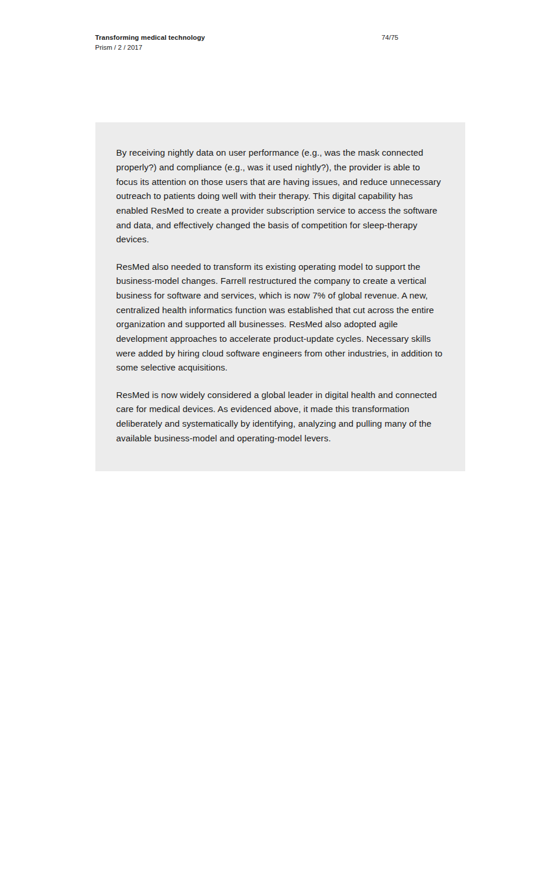Transforming medical technology
Prism / 2 / 2017
74/75
By receiving nightly data on user performance (e.g., was the mask connected properly?) and compliance (e.g., was it used nightly?), the provider is able to focus its attention on those users that are having issues, and reduce unnecessary outreach to patients doing well with their therapy. This digital capability has enabled ResMed to create a provider subscription service to access the software and data, and effectively changed the basis of competition for sleep-therapy devices.
ResMed also needed to transform its existing operating model to support the business-model changes. Farrell restructured the company to create a vertical business for software and services, which is now 7% of global revenue. A new, centralized health informatics function was established that cut across the entire organization and supported all businesses. ResMed also adopted agile development approaches to accelerate product-update cycles. Necessary skills were added by hiring cloud software engineers from other industries, in addition to some selective acquisitions.
ResMed is now widely considered a global leader in digital health and connected care for medical devices. As evidenced above, it made this transformation deliberately and systematically by identifying, analyzing and pulling many of the available business-model and operating-model levers.